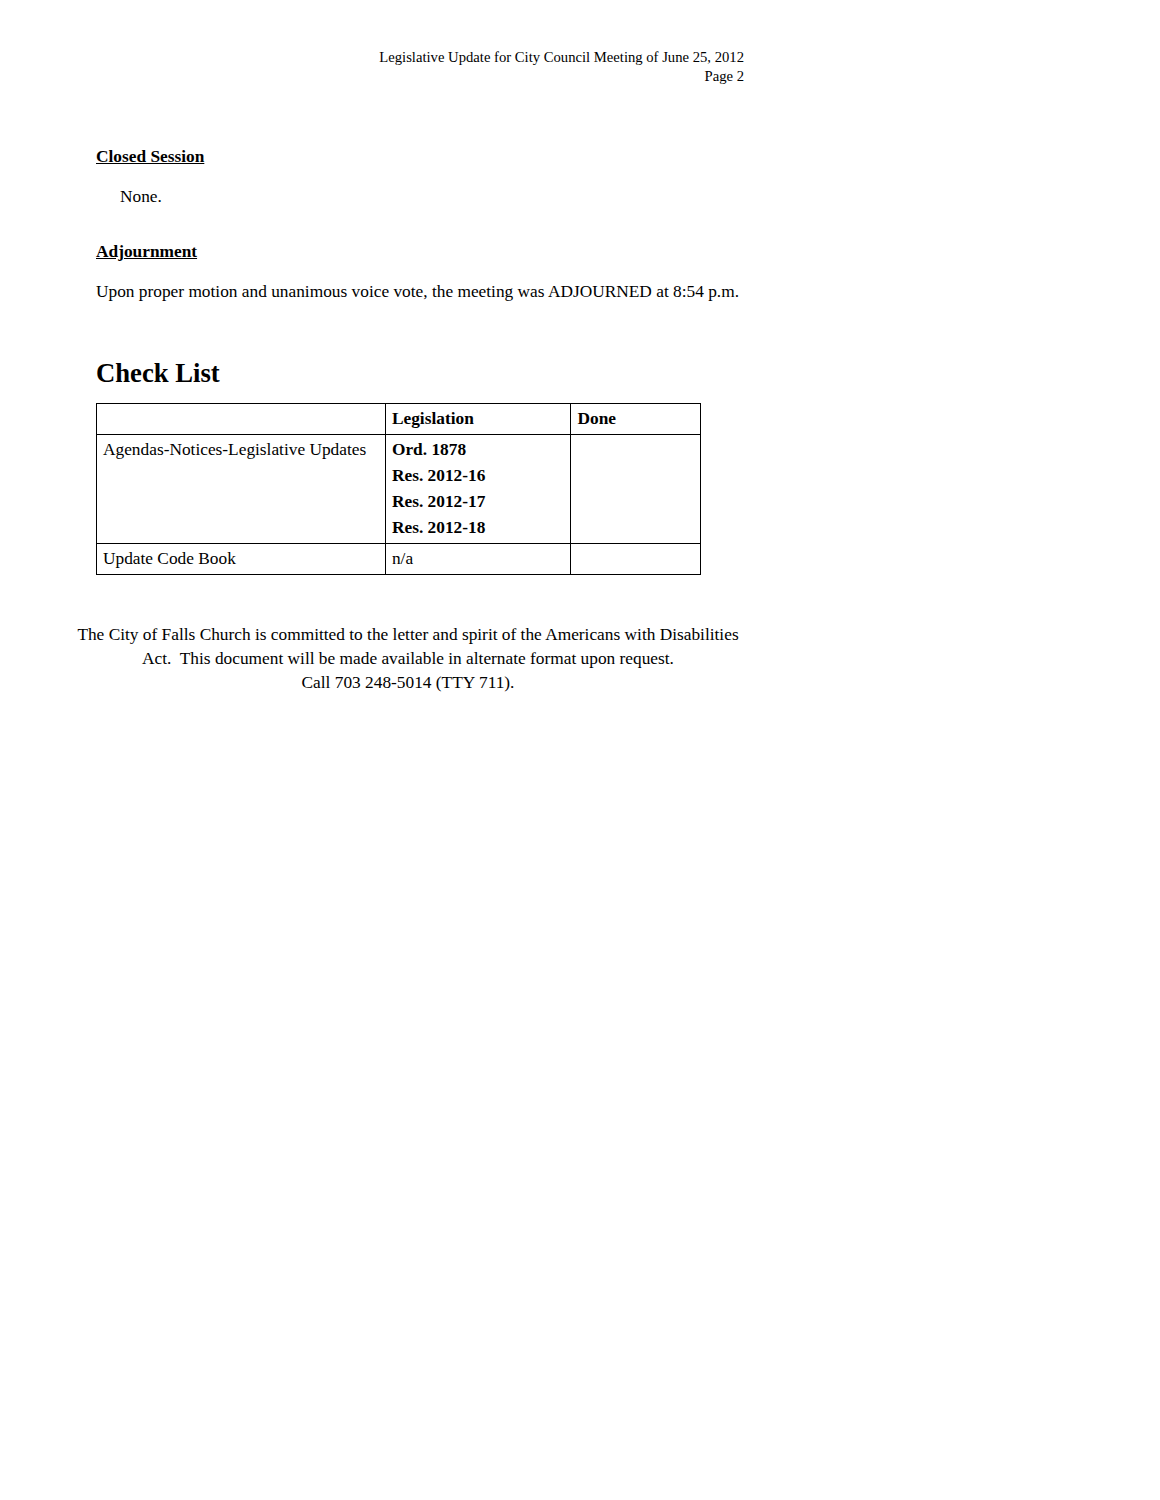Legislative Update for City Council Meeting of June 25, 2012
Page 2
Closed Session
None.
Adjournment
Upon proper motion and unanimous voice vote, the meeting was ADJOURNED at 8:54 p.m.
Check List
| | Legislation | Done |
| --- | --- | --- |
| Agendas-Notices-Legislative Updates | Ord. 1878 Res. 2012-16 Res. 2012-17 Res. 2012-18 | |
| Update Code Book | n/a | |
The City of Falls Church is committed to the letter and spirit of the Americans with Disabilities Act. This document will be made available in alternate format upon request.
Call 703 248-5014 (TTY 711).